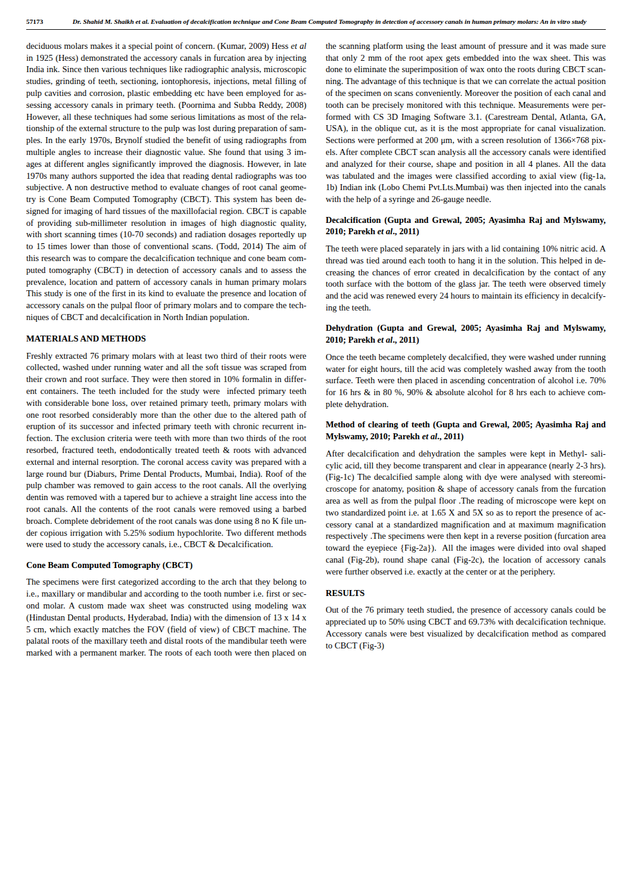57173 Dr. Shahid M. Shaikh et al. Evaluation of decalcification technique and Cone Beam Computed Tomography in detection of accessory canals in human primary molars: An in vitro study
deciduous molars makes it a special point of concern. (Kumar, 2009) Hess et al in 1925 (Hess) demonstrated the accessory canals in furcation area by injecting India ink. Since then various techniques like radiographic analysis, microscopic studies, grinding of teeth, sectioning, iontophoresis, injections, metal filling of pulp cavities and corrosion, plastic embedding etc have been employed for assessing accessory canals in primary teeth. (Poornima and Subba Reddy, 2008) However, all these techniques had some serious limitations as most of the relationship of the external structure to the pulp was lost during preparation of samples. In the early 1970s, Brynolf studied the benefit of using radiographs from multiple angles to increase their diagnostic value. She found that using 3 images at different angles significantly improved the diagnosis. However, in late 1970s many authors supported the idea that reading dental radiographs was too subjective. A non destructive method to evaluate changes of root canal geometry is Cone Beam Computed Tomography (CBCT). This system has been designed for imaging of hard tissues of the maxillofacial region. CBCT is capable of providing sub-millimeter resolution in images of high diagnostic quality, with short scanning times (10-70 seconds) and radiation dosages reportedly up to 15 times lower than those of conventional scans. (Todd, 2014) The aim of this research was to compare the decalcification technique and cone beam computed tomography (CBCT) in detection of accessory canals and to assess the prevalence, location and pattern of accessory canals in human primary molars This study is one of the first in its kind to evaluate the presence and location of accessory canals on the pulpal floor of primary molars and to compare the techniques of CBCT and decalcification in North Indian population.
MATERIALS AND METHODS
Freshly extracted 76 primary molars with at least two third of their roots were collected, washed under running water and all the soft tissue was scraped from their crown and root surface. They were then stored in 10% formalin in different containers. The teeth included for the study were infected primary teeth with considerable bone loss, over retained primary teeth, primary molars with one root resorbed considerably more than the other due to the altered path of eruption of its successor and infected primary teeth with chronic recurrent infection. The exclusion criteria were teeth with more than two thirds of the root resorbed, fractured teeth, endodontically treated teeth & roots with advanced external and internal resorption. The coronal access cavity was prepared with a large round bur (Diaburs, Prime Dental Products, Mumbai, India). Roof of the pulp chamber was removed to gain access to the root canals. All the overlying dentin was removed with a tapered bur to achieve a straight line access into the root canals. All the contents of the root canals were removed using a barbed broach. Complete debridement of the root canals was done using 8 no K file under copious irrigation with 5.25% sodium hypochlorite. Two different methods were used to study the accessory canals, i.e., CBCT & Decalcification.
Cone Beam Computed Tomography (CBCT)
The specimens were first categorized according to the arch that they belong to i.e., maxillary or mandibular and according to the tooth number i.e. first or second molar. A custom made wax sheet was constructed using modeling wax (Hindustan Dental products, Hyderabad, India) with the dimension of 13 x 14 x 5 cm, which exactly matches the FOV (field of view) of CBCT machine. The palatal roots of the maxillary teeth and distal roots of the mandibular teeth were marked with a permanent marker. The roots of each tooth were then placed on the scanning platform using the least amount of pressure and it was made sure that only 2 mm of the root apex gets embedded into the wax sheet. This was done to eliminate the superimposition of wax onto the roots during CBCT scanning. The advantage of this technique is that we can correlate the actual position of the specimen on scans conveniently. Moreover the position of each canal and tooth can be precisely monitored with this technique. Measurements were performed with CS 3D Imaging Software 3.1. (Carestream Dental, Atlanta, GA, USA), in the oblique cut, as it is the most appropriate for canal visualization. Sections were performed at 200 μm, with a screen resolution of 1366×768 pixels. After complete CBCT scan analysis all the accessory canals were identified and analyzed for their course, shape and position in all 4 planes. All the data was tabulated and the images were classified according to axial view (fig-1a, 1b) Indian ink (Lobo Chemi Pvt.Lts.Mumbai) was then injected into the canals with the help of a syringe and 26-gauge needle.
Decalcification (Gupta and Grewal, 2005; Ayasimha Raj and Mylswamy, 2010; Parekh et al., 2011)
The teeth were placed separately in jars with a lid containing 10% nitric acid. A thread was tied around each tooth to hang it in the solution. This helped in decreasing the chances of error created in decalcification by the contact of any tooth surface with the bottom of the glass jar. The teeth were observed timely and the acid was renewed every 24 hours to maintain its efficiency in decalcifying the teeth.
Dehydration (Gupta and Grewal, 2005; Ayasimha Raj and Mylswamy, 2010; Parekh et al., 2011)
Once the teeth became completely decalcified, they were washed under running water for eight hours, till the acid was completely washed away from the tooth surface. Teeth were then placed in ascending concentration of alcohol i.e. 70% for 16 hrs & in 80 %, 90% & absolute alcohol for 8 hrs each to achieve complete dehydration.
Method of clearing of teeth (Gupta and Grewal, 2005; Ayasimha Raj and Mylswamy, 2010; Parekh et al., 2011)
After decalcification and dehydration the samples were kept in Methyl- salicylic acid, till they become transparent and clear in appearance (nearly 2-3 hrs).(Fig-1c) The decalcified sample along with dye were analysed with stereomicroscope for anatomy, position & shape of accessory canals from the furcation area as well as from the pulpal floor .The reading of microscope were kept on two standardized point i.e. at 1.65 X and 5X so as to report the presence of accessory canal at a standardized magnification and at maximum magnification respectively .The specimens were then kept in a reverse position (furcation area toward the eyepiece {Fig-2a}). All the images were divided into oval shaped canal (Fig-2b), round shape canal (Fig-2c), the location of accessory canals were further observed i.e. exactly at the center or at the periphery.
RESULTS
Out of the 76 primary teeth studied, the presence of accessory canals could be appreciated up to 50% using CBCT and 69.73% with decalcification technique. Accessory canals were best visualized by decalcification method as compared to CBCT (Fig-3)